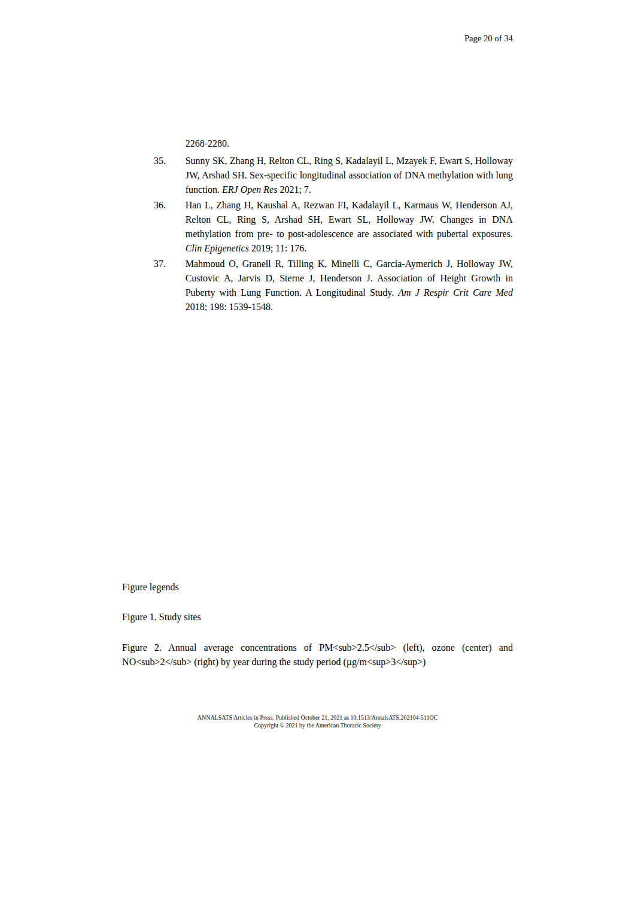Page 20 of 34
2268-2280.
35. Sunny SK, Zhang H, Relton CL, Ring S, Kadalayil L, Mzayek F, Ewart S, Holloway JW, Arshad SH. Sex-specific longitudinal association of DNA methylation with lung function. ERJ Open Res 2021; 7.
36. Han L, Zhang H, Kaushal A, Rezwan FI, Kadalayil L, Karmaus W, Henderson AJ, Relton CL, Ring S, Arshad SH, Ewart SL, Holloway JW. Changes in DNA methylation from pre- to post-adolescence are associated with pubertal exposures. Clin Epigenetics 2019; 11: 176.
37. Mahmoud O, Granell R, Tilling K, Minelli C, Garcia-Aymerich J, Holloway JW, Custovic A, Jarvis D, Sterne J, Henderson J. Association of Height Growth in Puberty with Lung Function. A Longitudinal Study. Am J Respir Crit Care Med 2018; 198: 1539-1548.
Figure legends
Figure 1. Study sites
Figure 2. Annual average concentrations of PM<sub>2.5</sub> (left), ozone (center) and NO<sub>2</sub> (right) by year during the study period (µg/m<sup>3</sup>)
ANNALSATS Articles in Press. Published October 21, 2021 as 10.1513/AnnalsATS.202104-511OC
Copyright © 2021 by the American Thoracic Society